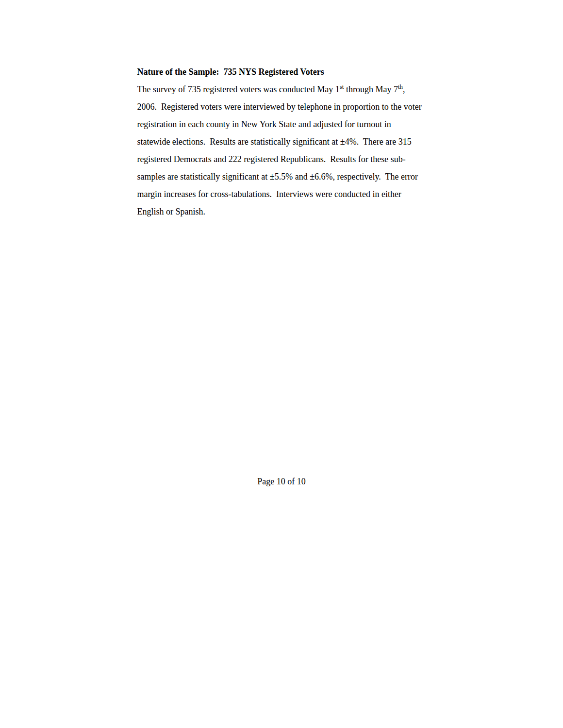Nature of the Sample: 735 NYS Registered Voters
The survey of 735 registered voters was conducted May 1st through May 7th, 2006. Registered voters were interviewed by telephone in proportion to the voter registration in each county in New York State and adjusted for turnout in statewide elections. Results are statistically significant at ±4%. There are 315 registered Democrats and 222 registered Republicans. Results for these sub-samples are statistically significant at ±5.5% and ±6.6%, respectively. The error margin increases for cross-tabulations. Interviews were conducted in either English or Spanish.
Page 10 of 10